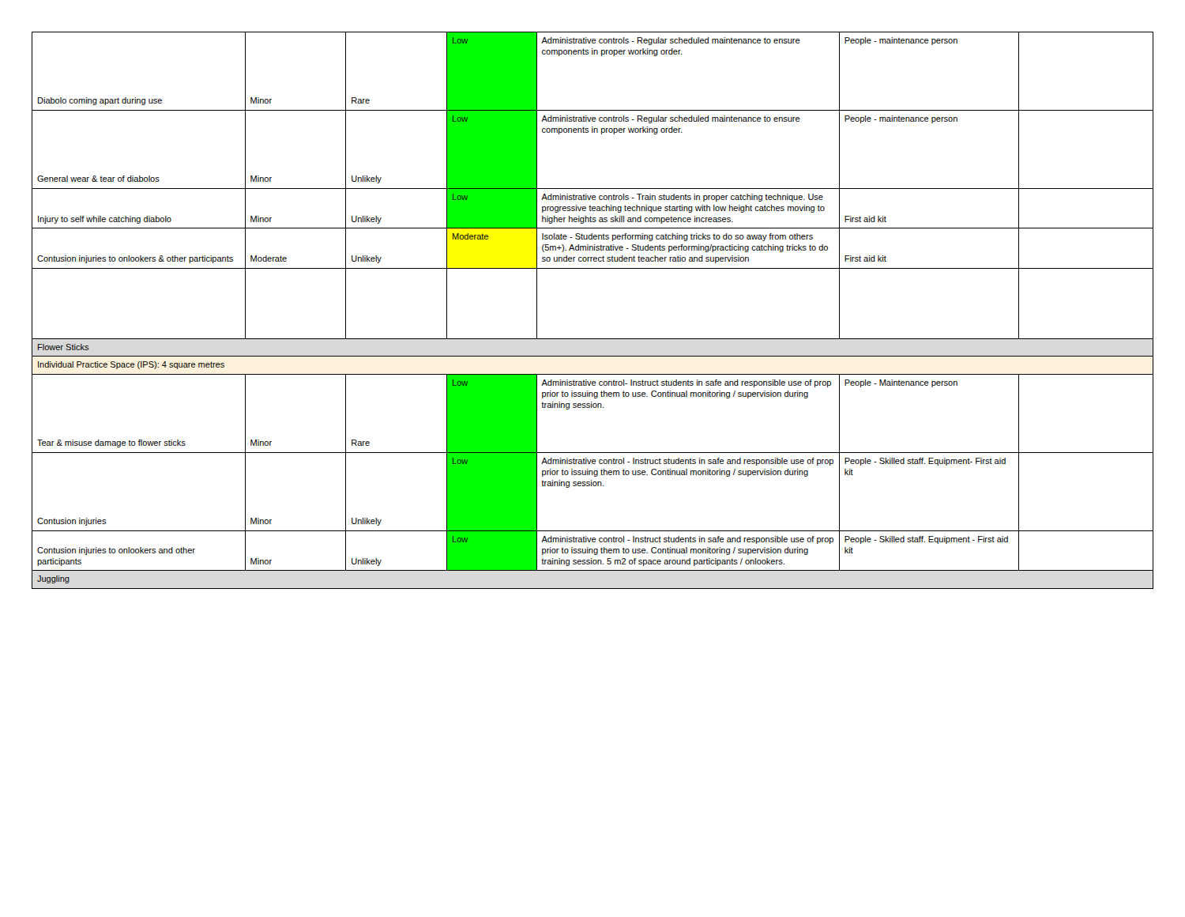| Diabolo coming apart during use | Minor | Rare | Low | Administrative controls - Regular scheduled maintenance to ensure components in proper working order. | People - maintenance person | |
| General wear & tear of diabolos | Minor | Unlikely | Low | Administrative controls - Regular scheduled maintenance to ensure components in proper working order. | People - maintenance person | |
| Injury to self while catching diabolo | Minor | Unlikely | Low | Administrative controls - Train students in proper catching technique. Use progressive teaching technique starting with low height catches moving to higher heights as skill and competence increases. | First aid kit | |
| Contusion injuries to onlookers & other participants | Moderate | Unlikely | Moderate | Isolate - Students performing catching tricks to do so away from others (5m+). Administrative - Students performing/practicing catching tricks to do so under correct student teacher ratio and supervision | First aid kit | |
| Flower Sticks |
| Individual Practice Space (IPS): 4 square metres |
| Tear & misuse damage to flower sticks | Minor | Rare | Low | Administrative control- Instruct students in safe and responsible use of prop prior to issuing them to use. Continual monitoring / supervision during training session. | People - Maintenance person | |
| Contusion injuries | Minor | Unlikely | Low | Administrative control - Instruct students in safe and responsible use of prop prior to issuing them to use. Continual monitoring / supervision during training session. | People - Skilled staff. Equipment- First aid kit | |
| Contusion injuries to onlookers and other participants | Minor | Unlikely | Low | Administrative control - Instruct students in safe and responsible use of prop prior to issuing them to use. Continual monitoring / supervision during training session. 5 m2 of space around participants / onlookers. | People - Skilled staff. Equipment - First aid kit | |
| Juggling |